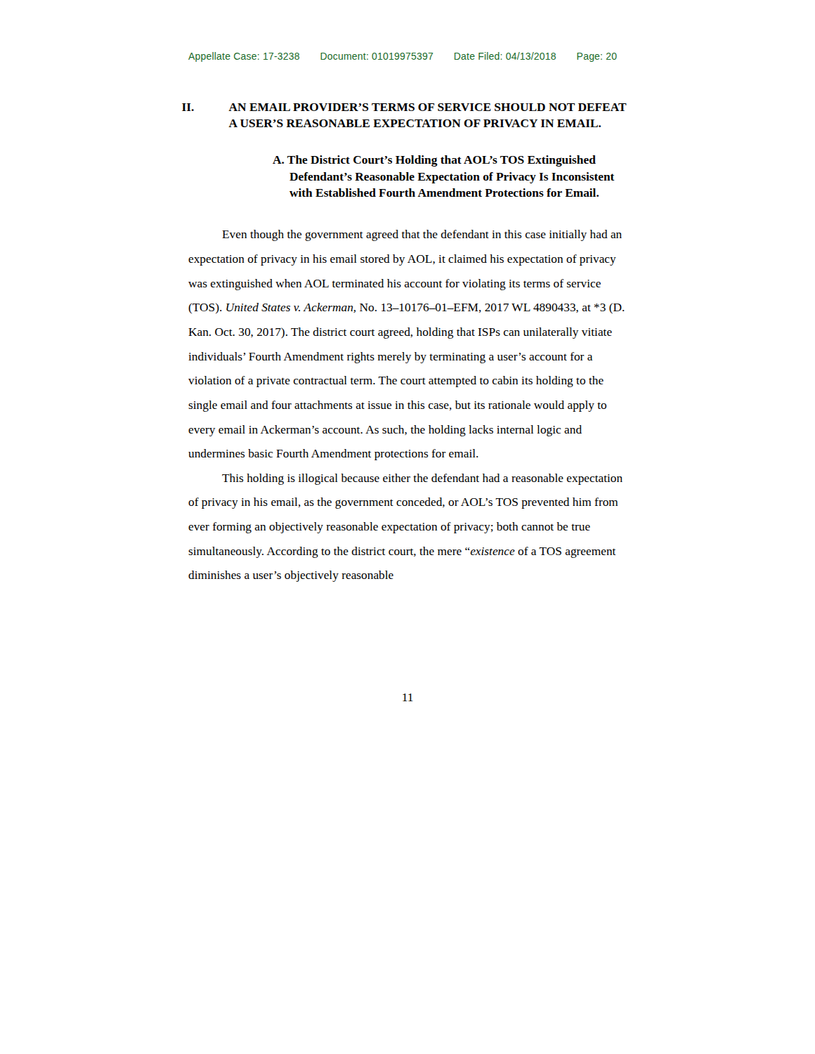Appellate Case: 17-3238 Document: 01019975397 Date Filed: 04/13/2018 Page: 20
II. AN EMAIL PROVIDER’S TERMS OF SERVICE SHOULD NOT DEFEAT A USER’S REASONABLE EXPECTATION OF PRIVACY IN EMAIL.
A. The District Court’s Holding that AOL’s TOS Extinguished Defendant’s Reasonable Expectation of Privacy Is Inconsistent with Established Fourth Amendment Protections for Email.
Even though the government agreed that the defendant in this case initially had an expectation of privacy in his email stored by AOL, it claimed his expectation of privacy was extinguished when AOL terminated his account for violating its terms of service (TOS). United States v. Ackerman, No. 13–10176–01–EFM, 2017 WL 4890433, at *3 (D. Kan. Oct. 30, 2017). The district court agreed, holding that ISPs can unilaterally vitiate individuals’ Fourth Amendment rights merely by terminating a user’s account for a violation of a private contractual term. The court attempted to cabin its holding to the single email and four attachments at issue in this case, but its rationale would apply to every email in Ackerman’s account. As such, the holding lacks internal logic and undermines basic Fourth Amendment protections for email.
This holding is illogical because either the defendant had a reasonable expectation of privacy in his email, as the government conceded, or AOL’s TOS prevented him from ever forming an objectively reasonable expectation of privacy; both cannot be true simultaneously. According to the district court, the mere “existence of a TOS agreement diminishes a user’s objectively reasonable
11